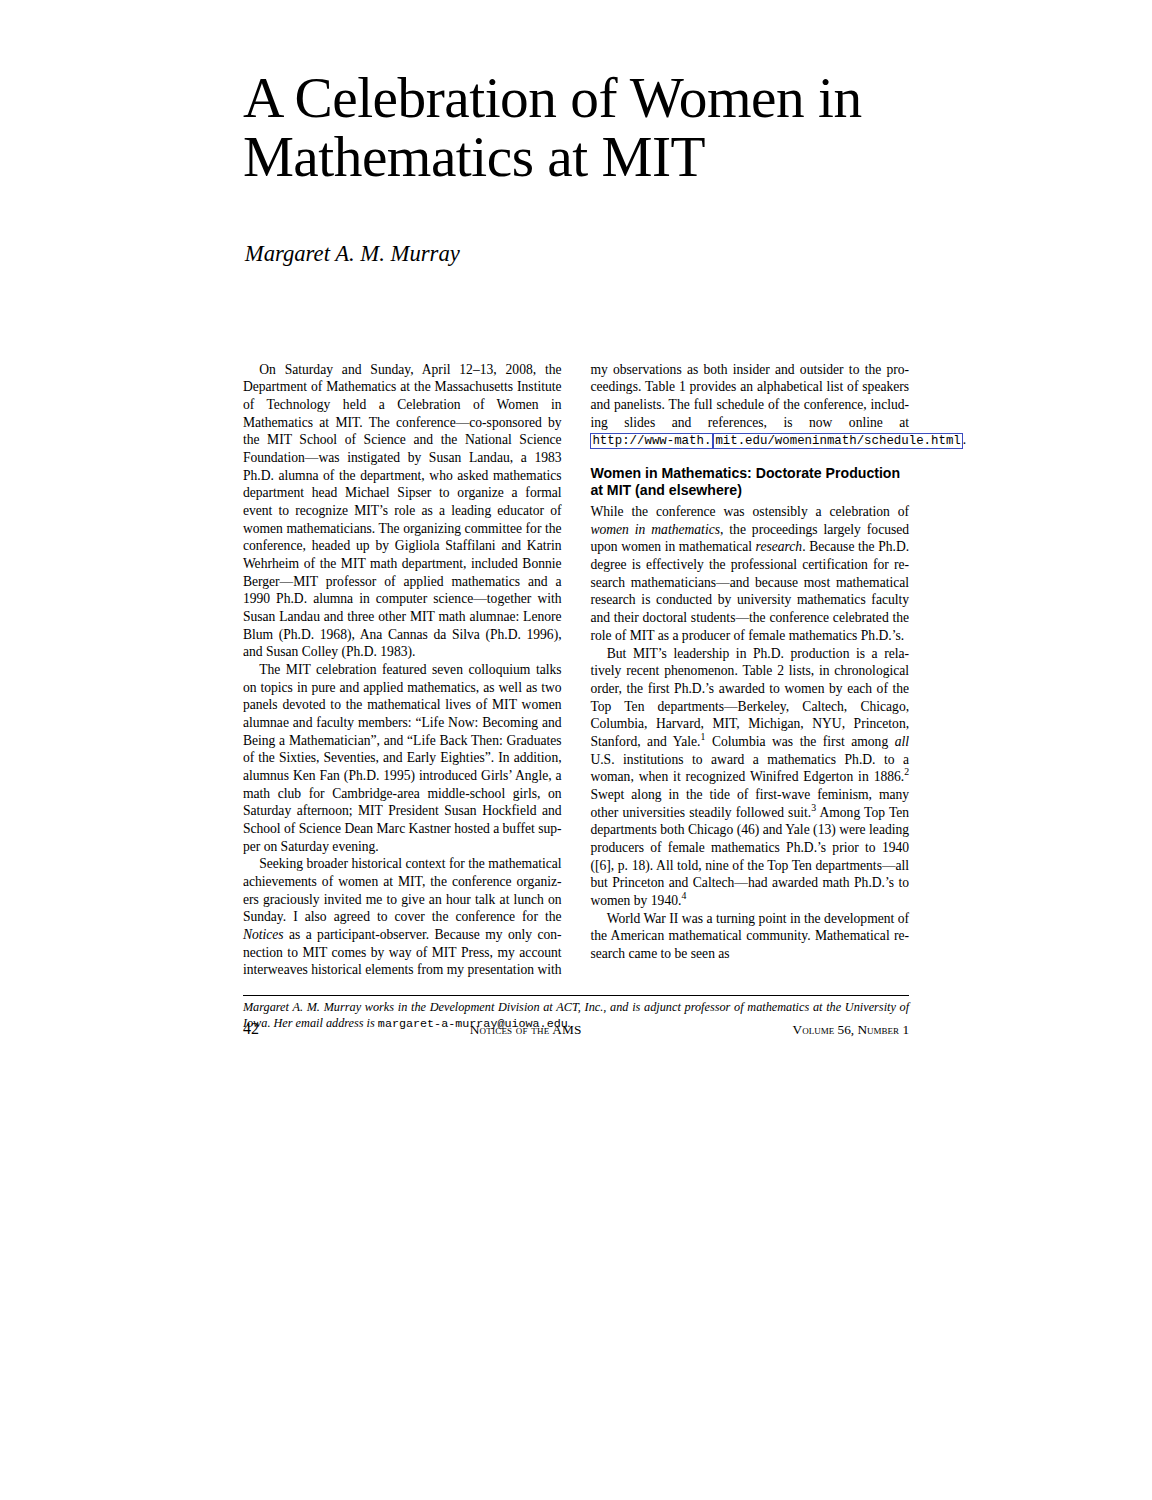A Celebration of Women in
Mathematics at MIT
Margaret A. M. Murray
On Saturday and Sunday, April 12–13, 2008, the Department of Mathematics at the Massachusetts Institute of Technology held a Celebration of Women in Mathematics at MIT. The conference—co-sponsored by the MIT School of Science and the National Science Foundation—was instigated by Susan Landau, a 1983 Ph.D. alumna of the department, who asked mathematics department head Michael Sipser to organize a formal event to recognize MIT’s role as a leading educator of women mathematicians. The organizing committee for the conference, headed up by Gigliola Staffilani and Katrin Wehrheim of the MIT math department, included Bonnie Berger—MIT professor of applied mathematics and a 1990 Ph.D. alumna in computer science—together with Susan Landau and three other MIT math alumnae: Lenore Blum (Ph.D. 1968), Ana Cannas da Silva (Ph.D. 1996), and Susan Colley (Ph.D. 1983).
The MIT celebration featured seven colloquium talks on topics in pure and applied mathematics, as well as two panels devoted to the mathematical lives of MIT women alumnae and faculty members: “Life Now: Becoming and Being a Mathematician”, and “Life Back Then: Graduates of the Sixties, Seventies, and Early Eighties”. In addition, alumnus Ken Fan (Ph.D. 1995) introduced Girls’ Angle, a math club for Cambridge-area middle-school girls, on Saturday afternoon; MIT President Susan Hockfield and School of Science Dean Marc Kastner hosted a buffet supper on Saturday evening.
Seeking broader historical context for the mathematical achievements of women at MIT, the conference organizers graciously invited me to give an hour talk at lunch on Sunday. I also agreed to cover the conference for the Notices as a participant-observer. Because my only connection to MIT comes by way of MIT Press, my account interweaves historical elements from my presentation with my observations as both insider and outsider to the proceedings. Table 1 provides an alphabetical list of speakers and panelists. The full schedule of the conference, including slides and references, is now online at http://www-math. mit.edu/womeninmath/schedule.html.
Women in Mathematics: Doctorate Production at MIT (and elsewhere)
While the conference was ostensibly a celebration of women in mathematics, the proceedings largely focused upon women in mathematical research. Because the Ph.D. degree is effectively the professional certification for research mathematicians—and because most mathematical research is conducted by university mathematics faculty and their doctoral students—the conference celebrated the role of MIT as a producer of female mathematics Ph.D.’s.
But MIT’s leadership in Ph.D. production is a relatively recent phenomenon. Table 2 lists, in chronological order, the first Ph.D.’s awarded to women by each of the Top Ten departments—Berkeley, Caltech, Chicago, Columbia, Harvard, MIT, Michigan, NYU, Princeton, Stanford, and Yale.1 Columbia was the first among all U.S. institutions to award a mathematics Ph.D. to a woman, when it recognized Winifred Edgerton in 1886.2 Swept along in the tide of first-wave feminism, many other universities steadily followed suit.3 Among Top Ten departments both Chicago (46) and Yale (13) were leading producers of female mathematics Ph.D.’s prior to 1940 ([6], p. 18). All told, nine of the Top Ten departments—all but Princeton and Caltech—had awarded math Ph.D.’s to women by 1940.4
World War II was a turning point in the development of the American mathematical community. Mathematical research came to be seen as
Margaret A. M. Murray works in the Development Division at ACT, Inc., and is adjunct professor of mathematics at the University of Iowa. Her email address is margaret-a-murray@uiowa.edu.
42
Notices of the AMS
Volume 56, Number 1